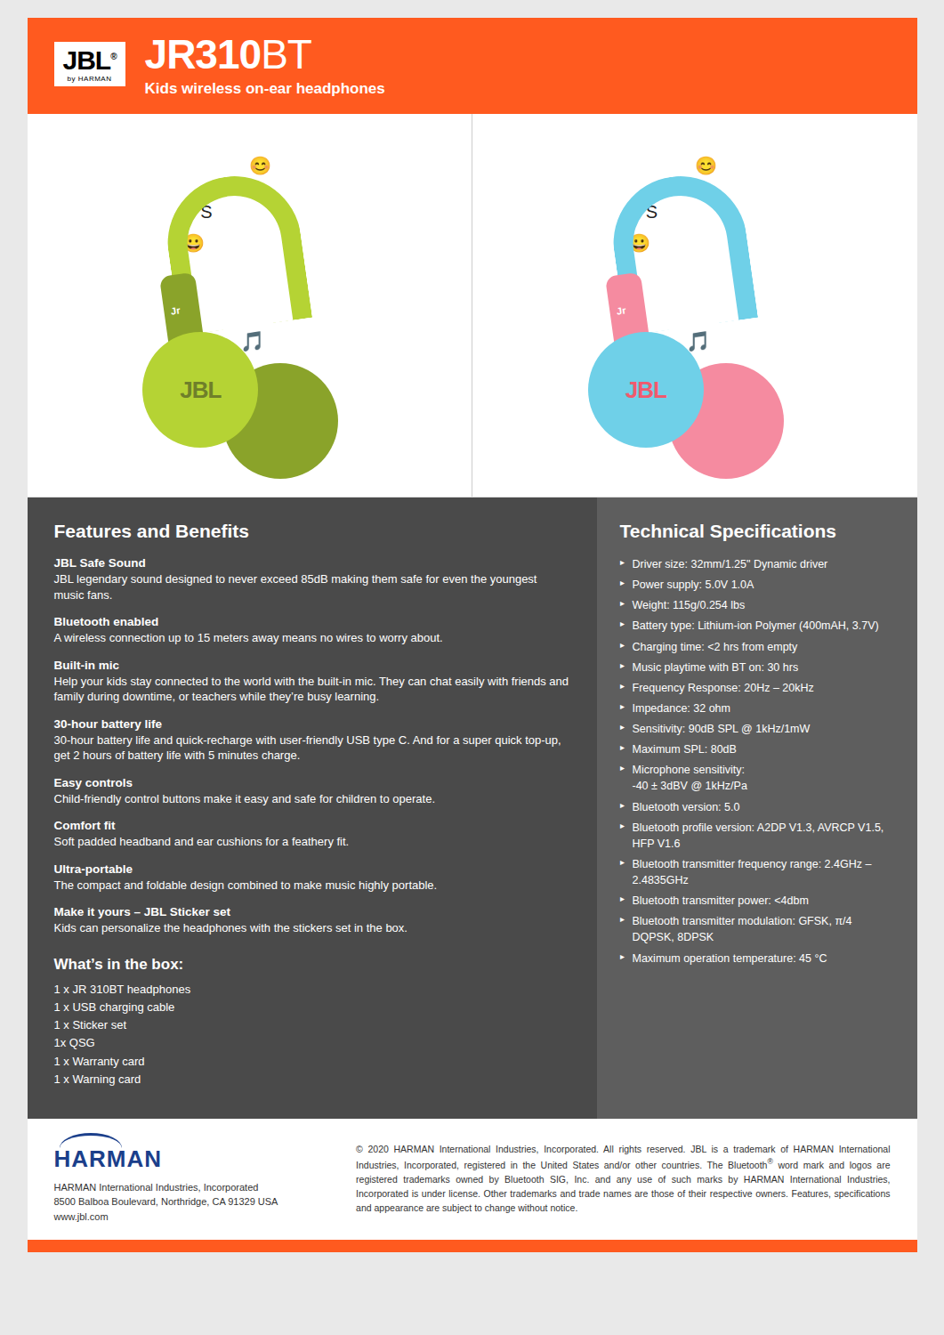JBL®
by HARMAN
JR310BT
Kids wireless on-ear headphones
😊 2 S 😀
Jr
JBL
🎵
😊 2 S 😀
Jr
JBL
🎵
Features and Benefits
JBL Safe Sound
JBL legendary sound designed to never exceed 85dB making them safe for even the youngest music fans.
Bluetooth enabled
A wireless connection up to 15 meters away means no wires to worry about.
Built-in mic
Help your kids stay connected to the world with the built-in mic. They can chat easily with friends and family during downtime, or teachers while they’re busy learning.
30-hour battery life
30-hour battery life and quick-recharge with user-friendly USB type C. And for a super quick top-up, get 2 hours of battery life with 5 minutes charge.
Easy controls
Child-friendly control buttons make it easy and safe for children to operate.
Comfort fit
Soft padded headband and ear cushions for a feathery fit.
Ultra-portable
The compact and foldable design combined to make music highly portable.
Make it yours – JBL Sticker set
Kids can personalize the headphones with the stickers set in the box.
What’s in the box:
1 x JR 310BT headphones
1 x USB charging cable
1 x Sticker set
1x QSG
1 x Warranty card
1 x Warning card
Technical Specifications
Driver size: 32mm/1.25" Dynamic driver
Power supply: 5.0V 1.0A
Weight: 115g/0.254 lbs
Battery type: Lithium-ion Polymer (400mAH, 3.7V)
Charging time: <2 hrs from empty
Music playtime with BT on: 30 hrs
Frequency Response: 20Hz – 20kHz
Impedance: 32 ohm
Sensitivity: 90dB SPL @ 1kHz/1mW
Maximum SPL: 80dB
Microphone sensitivity:
-40 ± 3dBV @ 1kHz/Pa
Bluetooth version: 5.0
Bluetooth profile version: A2DP V1.3, AVRCP V1.5, HFP V1.6
Bluetooth transmitter frequency range: 2.4GHz – 2.4835GHz
Bluetooth transmitter power: <4dbm
Bluetooth transmitter modulation: GFSK, π/4 DQPSK, 8DPSK
Maximum operation temperature: 45 °C
HARMAN
HARMAN International Industries, Incorporated
8500 Balboa Boulevard, Northridge, CA 91329 USA
www.jbl.com
© 2020 HARMAN International Industries, Incorporated. All rights reserved. JBL is a trademark of HARMAN International Industries, Incorporated, registered in the United States and/or other countries. The Bluetooth® word mark and logos are registered trademarks owned by Bluetooth SIG, Inc. and any use of such marks by HARMAN International Industries, Incorporated is under license. Other trademarks and trade names are those of their respective owners. Features, specifications and appearance are subject to change without notice.